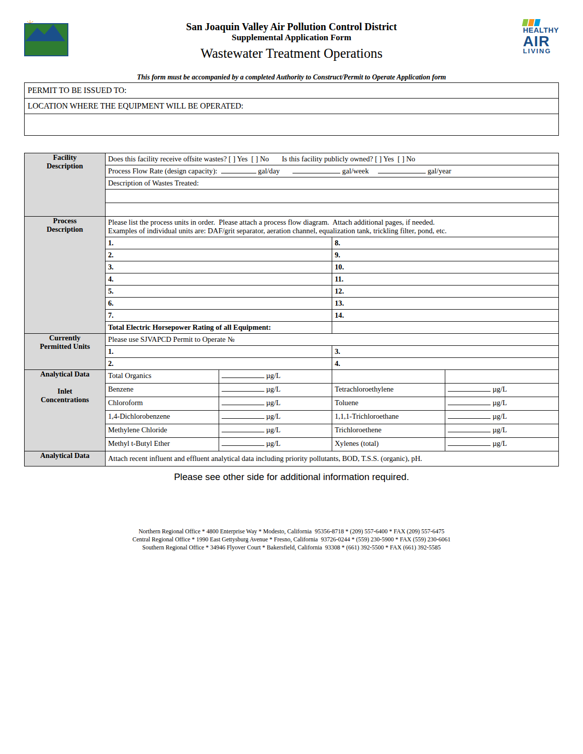☀
HEALTHY
AIR
LIVING
San Joaquin Valley Air Pollution Control District
Supplemental Application Form
Wastewater Treatment Operations
This form must be accompanied by a completed Authority to Construct/Permit to Operate Application form
| PERMIT TO BE ISSUED TO: |
| LOCATION WHERE THE EQUIPMENT WILL BE OPERATED: |
| Facility Description | / Does this facility receive offsite wastes? [ ] Yes [ ] No Is this facility publicly owned? [ ] Yes [ ] No / / Process Flow Rate (design capacity): gal/day gal/week gal/year / / Description of Wastes Treated: / |
| Process Description | / Please list the process units in order. Please attach a process flow diagram. Attach additional pages, if needed. Examples of individual units are: DAF/grit separator, aeration channel, equalization tank, trickling filter, pond, etc. / / 1. / 8. / / 2. / 9. / / 3. / 10. / / 4. / 11. / / 5. / 12. / / 6. / 13. / / 7. / 14. / / Total Electric Horsepower Rating of all Equipment: / / |
| Currently Permitted Units | / Please use SJVAPCD Permit to Operate № / / 1. / 3. / / 2. / 4. / |
| Analytical Data Inlet Concentrations | / Total Organics / µg/L / / / / Benzene / µg/L / Tetrachloroethylene / µg/L / / Chloroform / µg/L / Toluene / µg/L / / 1,4-Dichlorobenzene / µg/L / 1,1,1-Trichloroethane / µg/L / / Methylene Chloride / µg/L / Trichloroethene / µg/L / / Methyl t-Butyl Ether / µg/L / Xylenes (total) / µg/L / |
| Analytical Data | Attach recent influent and effluent analytical data including priority pollutants, BOD, T.S.S. (organic), pH. |
Please see other side for additional information required.
Northern Regional Office * 4800 Enterprise Way * Modesto, California 95356-8718 * (209) 557-6400 * FAX (209) 557-6475
Central Regional Office * 1990 East Gettysburg Avenue * Fresno, California 93726-0244 * (559) 230-5900 * FAX (559) 230-6061
Southern Regional Office * 34946 Flyover Court * Bakersfield, California 93308 * (661) 392-5500 * FAX (661) 392-5585